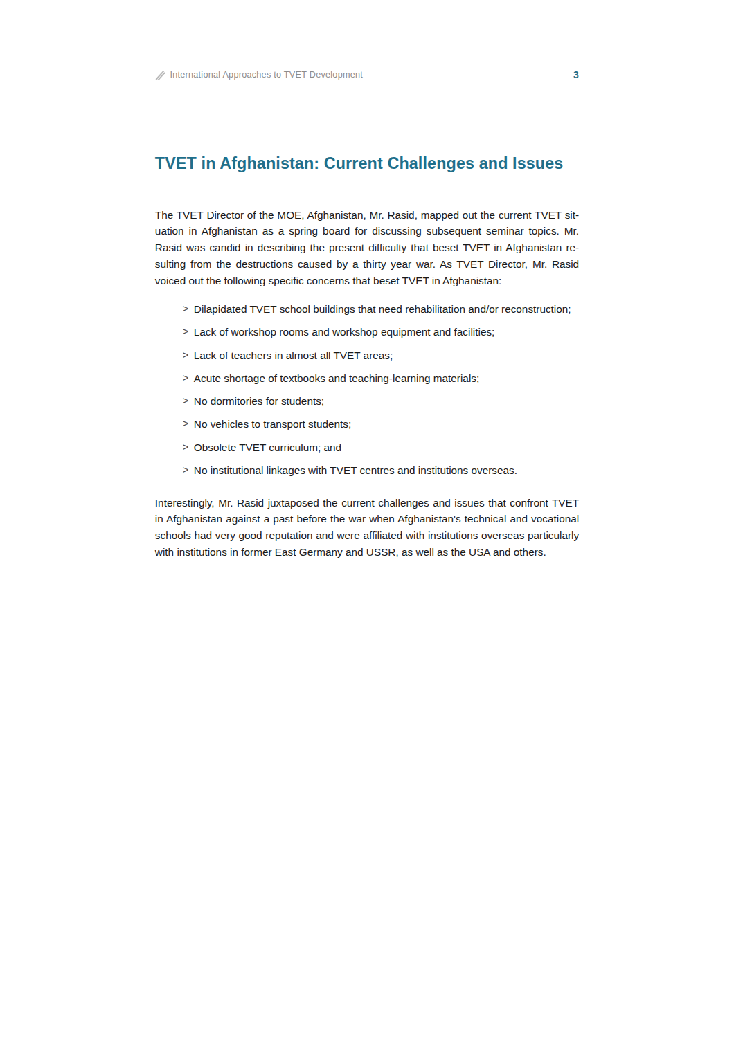International Approaches to TVET Development 3
TVET in Afghanistan: Current Challenges and Issues
The TVET Director of the MOE, Afghanistan, Mr. Rasid, mapped out the current TVET situation in Afghanistan as a spring board for discussing subsequent seminar topics. Mr. Rasid was candid in describing the present difficulty that beset TVET in Afghanistan resulting from the destructions caused by a thirty year war. As TVET Director, Mr. Rasid voiced out the following specific concerns that beset TVET in Afghanistan:
Dilapidated TVET school buildings that need rehabilitation and/or reconstruction;
Lack of workshop rooms and workshop equipment and facilities;
Lack of teachers in almost all TVET areas;
Acute shortage of textbooks and teaching-learning materials;
No dormitories for students;
No vehicles to transport students;
Obsolete TVET curriculum; and
No institutional linkages with TVET centres and institutions overseas.
Interestingly, Mr. Rasid juxtaposed the current challenges and issues that confront TVET in Afghanistan against a past before the war when Afghanistan's technical and vocational schools had very good reputation and were affiliated with institutions overseas particularly with institutions in former East Germany and USSR, as well as the USA and others.